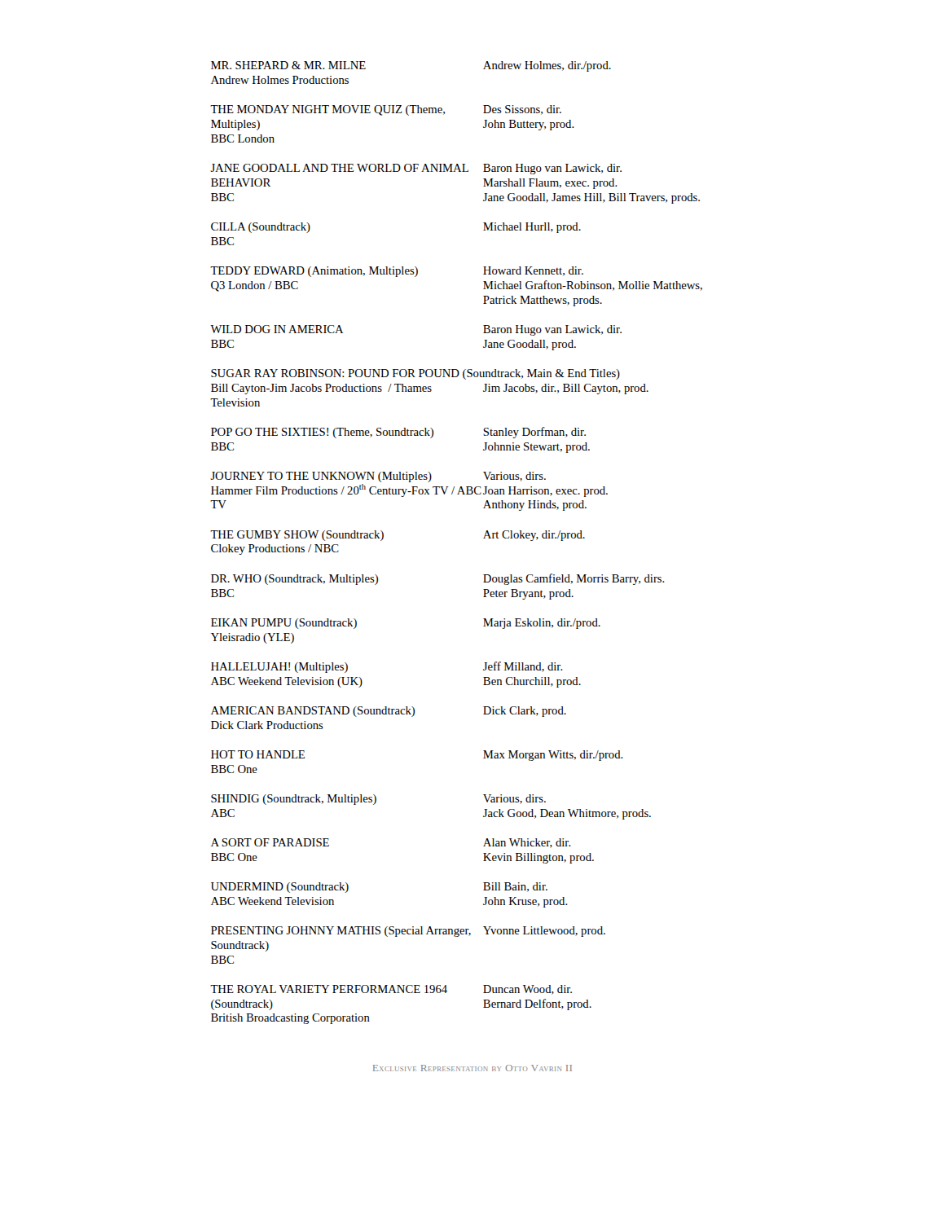| MR. SHEPARD & MR. MILNE Andrew Holmes Productions | Andrew Holmes, dir./prod. |
| THE MONDAY NIGHT MOVIE QUIZ (Theme, Multiples) BBC London | Des Sissons, dir. John Buttery, prod. |
| JANE GOODALL AND THE WORLD OF ANIMAL BEHAVIOR BBC | Baron Hugo van Lawick, dir. Marshall Flaum, exec. prod. Jane Goodall, James Hill, Bill Travers, prods. |
| CILLA (Soundtrack) BBC | Michael Hurll, prod. |
| TEDDY EDWARD (Animation, Multiples) Q3 London / BBC | Howard Kennett, dir. Michael Grafton-Robinson, Mollie Matthews, Patrick Matthews, prods. |
| WILD DOG IN AMERICA BBC | Baron Hugo van Lawick, dir. Jane Goodall, prod. |
| SUGAR RAY ROBINSON: POUND FOR POUND (Soundtrack, Main & End Titles) |
| Bill Cayton-Jim Jacobs Productions / Thames Television | Jim Jacobs, dir., Bill Cayton, prod. |
| POP GO THE SIXTIES! (Theme, Soundtrack) BBC | Stanley Dorfman, dir. Johnnie Stewart, prod. |
| JOURNEY TO THE UNKNOWN (Multiples) Hammer Film Productions / 20 th Century-Fox TV / ABC TV | Various, dirs. Joan Harrison, exec. prod. Anthony Hinds, prod. |
| THE GUMBY SHOW (Soundtrack) Clokey Productions / NBC | Art Clokey, dir./prod. |
| DR. WHO (Soundtrack, Multiples) BBC | Douglas Camfield, Morris Barry, dirs. Peter Bryant, prod. |
| EIKAN PUMPU (Soundtrack) Yleisradio (YLE) | Marja Eskolin, dir./prod. |
| HALLELUJAH! (Multiples) ABC Weekend Television (UK) | Jeff Milland, dir. Ben Churchill, prod. |
| AMERICAN BANDSTAND (Soundtrack) Dick Clark Productions | Dick Clark, prod. |
| HOT TO HANDLE BBC One | Max Morgan Witts, dir./prod. |
| SHINDIG (Soundtrack, Multiples) ABC | Various, dirs. Jack Good, Dean Whitmore, prods. |
| A SORT OF PARADISE BBC One | Alan Whicker, dir. Kevin Billington, prod. |
| UNDERMIND (Soundtrack) ABC Weekend Television | Bill Bain, dir. John Kruse, prod. |
| PRESENTING JOHNNY MATHIS (Special Arranger, Soundtrack) BBC | Yvonne Littlewood, prod. |
| THE ROYAL VARIETY PERFORMANCE 1964 (Soundtrack) British Broadcasting Corporation | Duncan Wood, dir. Bernard Delfont, prod. |
Exclusive Representation by Otto Vavrin II